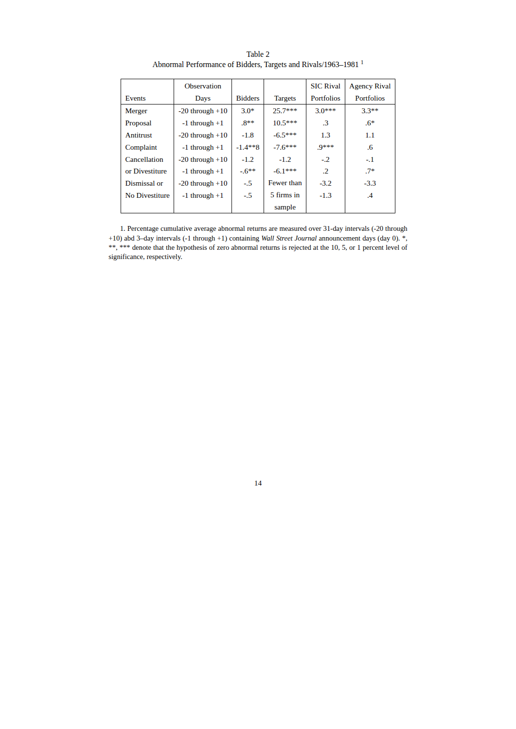Table 2 Abnormal Performance of Bidders, Targets and Rivals/1963–1981 1
| | Observation | | | SIC Rival | Agency Rival |
| Events | Days | Bidders | Targets | Portfolios | Portfolios |
| Merger | -20 through +10 | 3.0* | 25.7*** | 3.0*** | 3.3** |
| Proposal | -1 through +1 | .8** | 10.5*** | .3 | .6* |
| Antitrust | -20 through +10 | -1.8 | -6.5*** | 1.3 | 1.1 |
| Complaint | -1 through +1 | -1.4**8 | -7.6*** | .9*** | .6 |
| Cancellation | -20 through +10 | -1.2 | -1.2 | -.2 | -.1 |
| or Divestiture | -1 through +1 | -.6** | -6.1*** | .2 | .7* |
| Dismissal or | -20 through +10 | -.5 | Fewer than | -3.2 | -3.3 |
| No Divestiture | -1 through +1 | -.5 | 5 firms in | -1.3 | .4 |
| | | | sample | | |
1. Percentage cumulative average abnormal returns are measured over 31-day intervals (-20 through +10) abd 3–day intervals (-1 through +1) containing Wall Street Journal announcement days (day 0). *, **, *** denote that the hypothesis of zero abnormal returns is rejected at the 10, 5, or 1 percent level of significance, respectively.
14